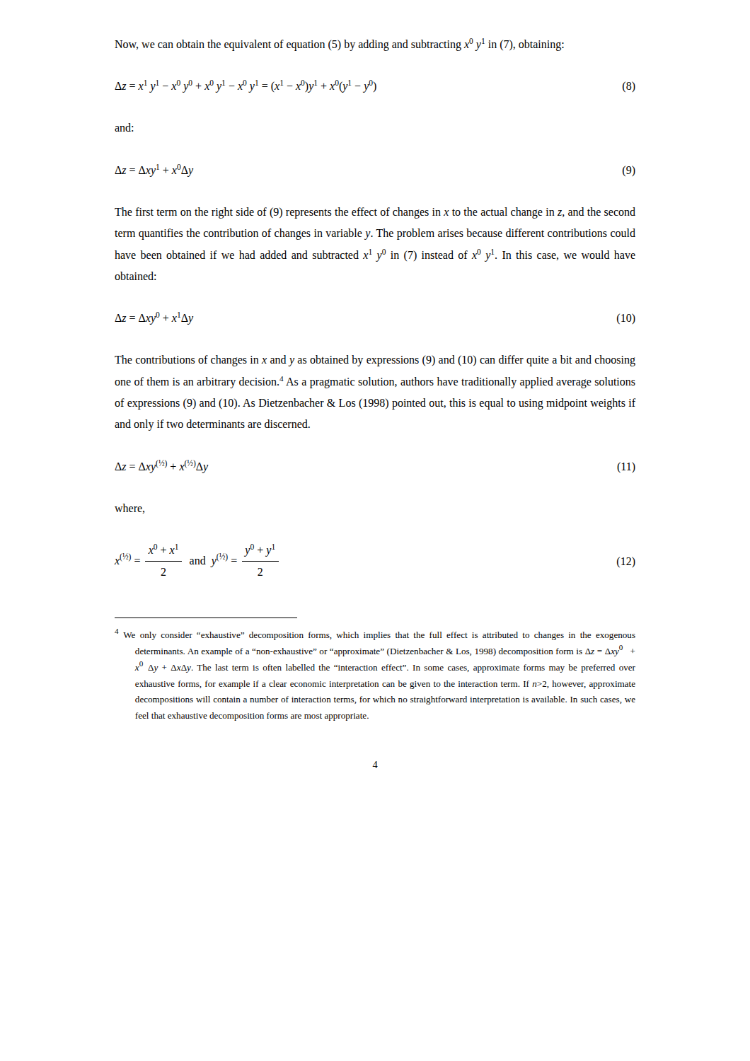Now, we can obtain the equivalent of equation (5) by adding and subtracting x0 y1 in (7), obtaining:
Δz = x1 y1 − x0 y0 + x0 y1 − x0 y1 = (x1 − x0)y1 + x0(y1 − y0) (8)
and:
Δz = Δxy1 + x0Δy (9)
The first term on the right side of (9) represents the effect of changes in x to the actual change in z, and the second term quantifies the contribution of changes in variable y. The problem arises because different contributions could have been obtained if we had added and subtracted x1 y0 in (7) instead of x0 y1. In this case, we would have obtained:
Δz = Δxy0 + x1Δy (10)
The contributions of changes in x and y as obtained by expressions (9) and (10) can differ quite a bit and choosing one of them is an arbitrary decision.4 As a pragmatic solution, authors have traditionally applied average solutions of expressions (9) and (10). As Dietzenbacher & Los (1998) pointed out, this is equal to using midpoint weights if and only if two determinants are discerned.
Δz = Δxy(½) + x(½)Δy (11)
where,
x(½) = x0 + x12 and y(½) = y0 + y12 (12)
4We only consider “exhaustive” decomposition forms, which implies that the full effect is attributed to changes in the exogenous determinants. An example of a “non-exhaustive” or “approximate” (Dietzenbacher & Los, 1998) decomposition form is Δz = Δxy0 + x0Δy + ΔxΔy. The last term is often labelled the “interaction effect”. In some cases, approximate forms may be preferred over exhaustive forms, for example if a clear economic interpretation can be given to the interaction term. If n>2, however, approximate decompositions will contain a number of interaction terms, for which no straightforward interpretation is available. In such cases, we feel that exhaustive decomposition forms are most appropriate.
4